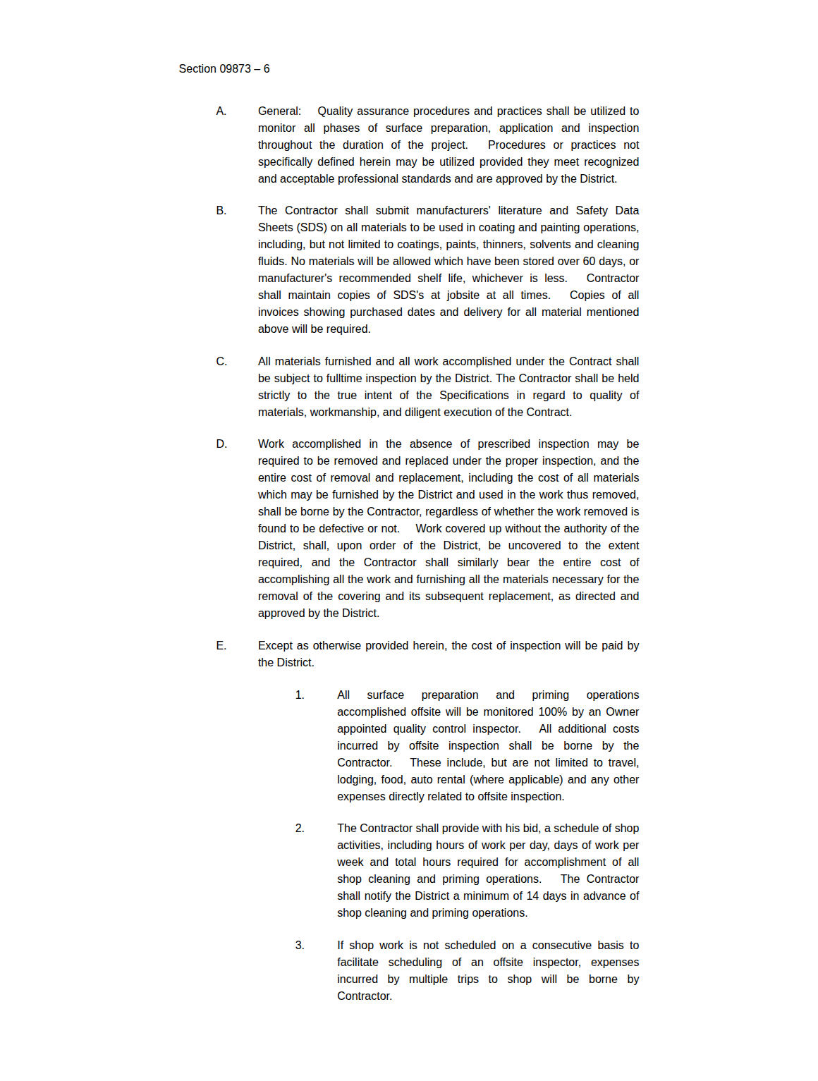Section 09873 – 6
General: Quality assurance procedures and practices shall be utilized to monitor all phases of surface preparation, application and inspection throughout the duration of the project. Procedures or practices not specifically defined herein may be utilized provided they meet recognized and acceptable professional standards and are approved by the District.
The Contractor shall submit manufacturers' literature and Safety Data Sheets (SDS) on all materials to be used in coating and painting operations, including, but not limited to coatings, paints, thinners, solvents and cleaning fluids. No materials will be allowed which have been stored over 60 days, or manufacturer's recommended shelf life, whichever is less. Contractor shall maintain copies of SDS's at jobsite at all times. Copies of all invoices showing purchased dates and delivery for all material mentioned above will be required.
All materials furnished and all work accomplished under the Contract shall be subject to fulltime inspection by the District. The Contractor shall be held strictly to the true intent of the Specifications in regard to quality of materials, workmanship, and diligent execution of the Contract.
Work accomplished in the absence of prescribed inspection may be required to be removed and replaced under the proper inspection, and the entire cost of removal and replacement, including the cost of all materials which may be furnished by the District and used in the work thus removed, shall be borne by the Contractor, regardless of whether the work removed is found to be defective or not. Work covered up without the authority of the District, shall, upon order of the District, be uncovered to the extent required, and the Contractor shall similarly bear the entire cost of accomplishing all the work and furnishing all the materials necessary for the removal of the covering and its subsequent replacement, as directed and approved by the District.
Except as otherwise provided herein, the cost of inspection will be paid by the District.
All surface preparation and priming operations accomplished offsite will be monitored 100% by an Owner appointed quality control inspector. All additional costs incurred by offsite inspection shall be borne by the Contractor. These include, but are not limited to travel, lodging, food, auto rental (where applicable) and any other expenses directly related to offsite inspection.
The Contractor shall provide with his bid, a schedule of shop activities, including hours of work per day, days of work per week and total hours required for accomplishment of all shop cleaning and priming operations. The Contractor shall notify the District a minimum of 14 days in advance of shop cleaning and priming operations.
If shop work is not scheduled on a consecutive basis to facilitate scheduling of an offsite inspector, expenses incurred by multiple trips to shop will be borne by Contractor.